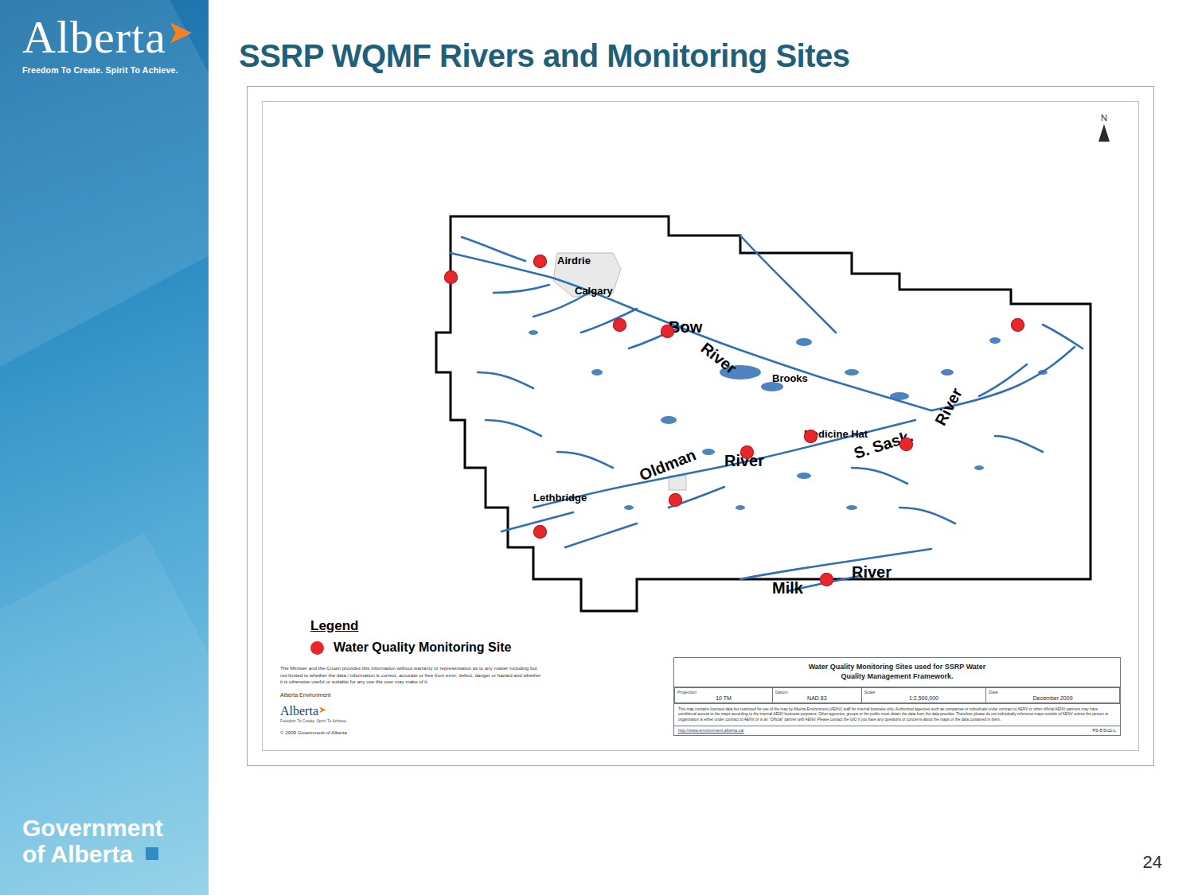Alberta➤
Freedom To Create. Spirit To Achieve.
Government
of Alberta
SSRP WQMF Rivers and Monitoring Sites
N
Airdrie
Calgary
Brooks
Medicine Hat
Lethbridge
Bow
River
S. Sask.
River
Oldman
River
Milk
River
Legend
Water Quality Monitoring Site
The Minister and the Crown provides this information without warranty or representation as to any matter including but not limited to whether the data / information is correct, accurate or free from error, defect, danger or hazard and whether it is otherwise useful or suitable for any use the user may make of it.
Alberta Environment
Alberta➤
Freedom To Create. Spirit To Achieve.
© 2009 Government of Alberta
Water Quality Monitoring Sites used for SSRP Water
Quality Management Framework.
| Projection 10 TM | Datum NAD 83 | Scale 1:2,500,000 | Date December 2009 |
This map contains licensed data but restricted for use of the map by Alberta Environment (AENV) staff for internal business only. Authorized agencies such as companies or individuals under contract to AENV or other official AENV partners may have conditional access to the maps according to the internal AENV business purposes. Other agencies, groups or the public must obtain the data from the data provider. Therefore please do not individually reference maps outside of AENV unless the person or organization is either under contract to AENV or is an "Official" partner with AENV. Please contact the GIO if you have any questions or concerns about the maps or the data contained in them.
http://www.environment.alberta.ca/ PS-8.5x11-L
24